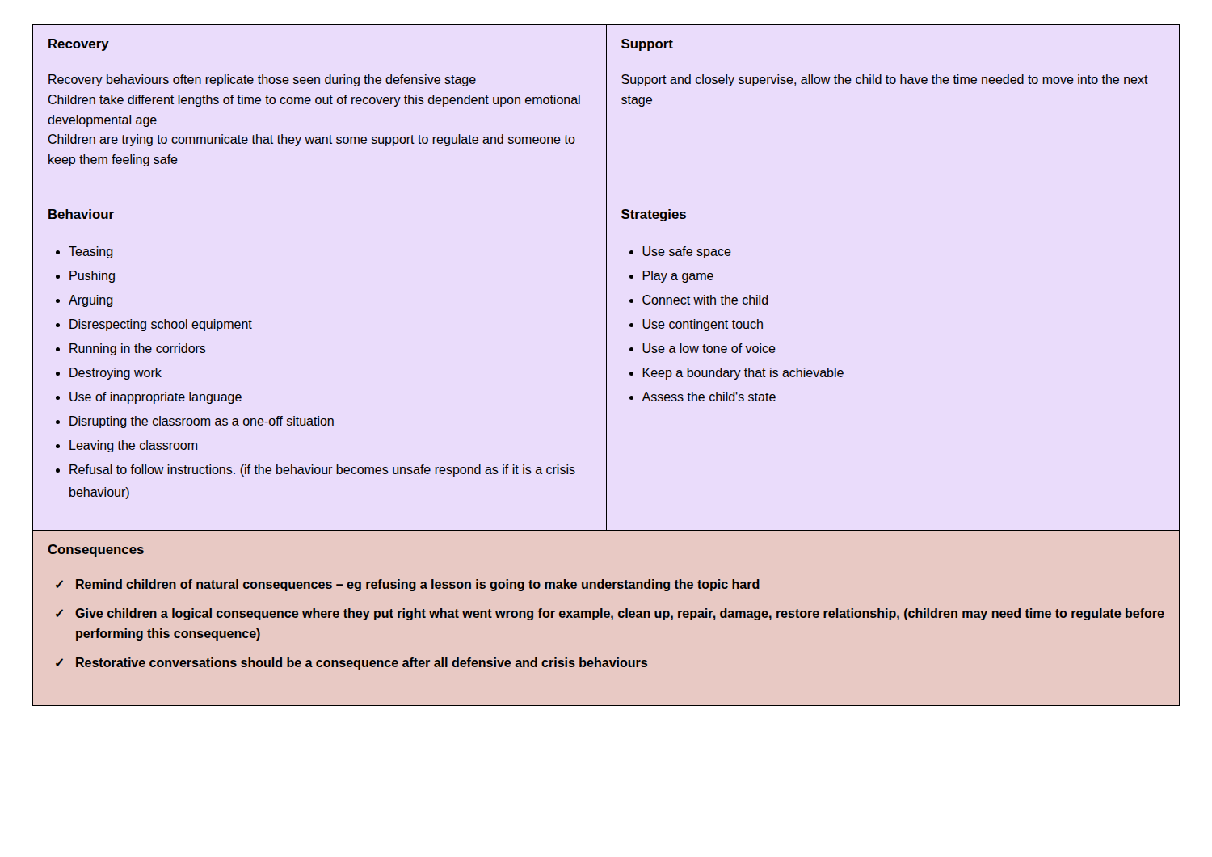| Recovery Recovery behaviours often replicate those seen during the defensive stage Children take different lengths of time to come out of recovery this dependent upon emotional developmental age Children are trying to communicate that they want some support to regulate and someone to keep them feeling safe | Support Support and closely supervise, allow the child to have the time needed to move into the next stage |
| Behaviour Teasing Pushing Arguing Disrespecting school equipment Running in the corridors Destroying work Use of inappropriate language Disrupting the classroom as a one-off situation Leaving the classroom Refusal to follow instructions. (if the behaviour becomes unsafe respond as if it is a crisis behaviour) | Strategies Use safe space Play a game Connect with the child Use contingent touch Use a low tone of voice Keep a boundary that is achievable Assess the child's state |
| Consequences Remind children of natural consequences – eg refusing a lesson is going to make understanding the topic hard Give children a logical consequence where they put right what went wrong for example, clean up, repair, damage, restore relationship, (children may need time to regulate before performing this consequence) Restorative conversations should be a consequence after all defensive and crisis behaviours |